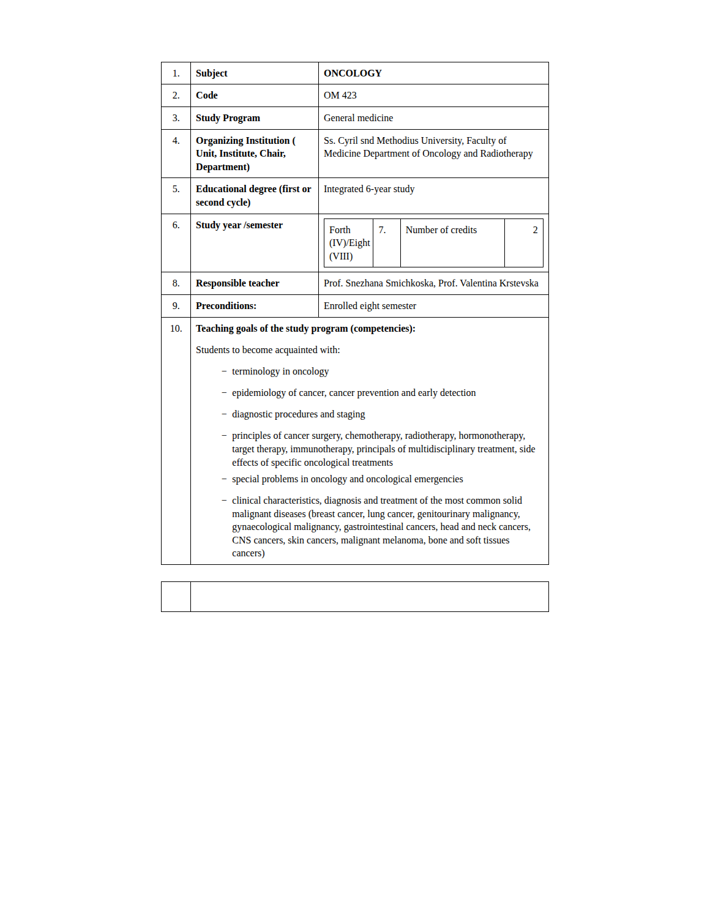| 1. | Subject | ONCOLOGY |
| 2. | Code | OM 423 |
| 3. | Study Program | General medicine |
| 4. | Organizing Institution ( Unit, Institute, Chair, Department) | Ss. Cyril snd Methodius University, Faculty of Medicine Department of Oncology and Radiotherapy |
| 5. | Educational degree (first or second cycle) | Integrated 6-year study |
| 6. | Study year /semester | / Forth (IV)/Eight (VIII) / 7. / Number of credits / 2 / |
| 8. | Responsible teacher | Prof. Snezhana Smichkoska, Prof. Valentina Krstevska |
| 9. | Preconditions: | Enrolled eight semester |
| 10. | Teaching goals of the study program (competencies): Students to become acquainted with: terminology in oncology epidemiology of cancer, cancer prevention and early detection diagnostic procedures and staging principles of cancer surgery, chemotherapy, radiotherapy, hormonotherapy, target therapy, immunotherapy, principals of multidisciplinary treatment, side effects of specific oncological treatments special problems in oncology and oncological emergencies clinical characteristics, diagnosis and treatment of the most common solid malignant diseases (breast cancer, lung cancer, genitourinary malignancy, gynaecological malignancy, gastrointestinal cancers, head and neck cancers, CNS cancers, skin cancers, malignant melanoma, bone and soft tissues cancers) |